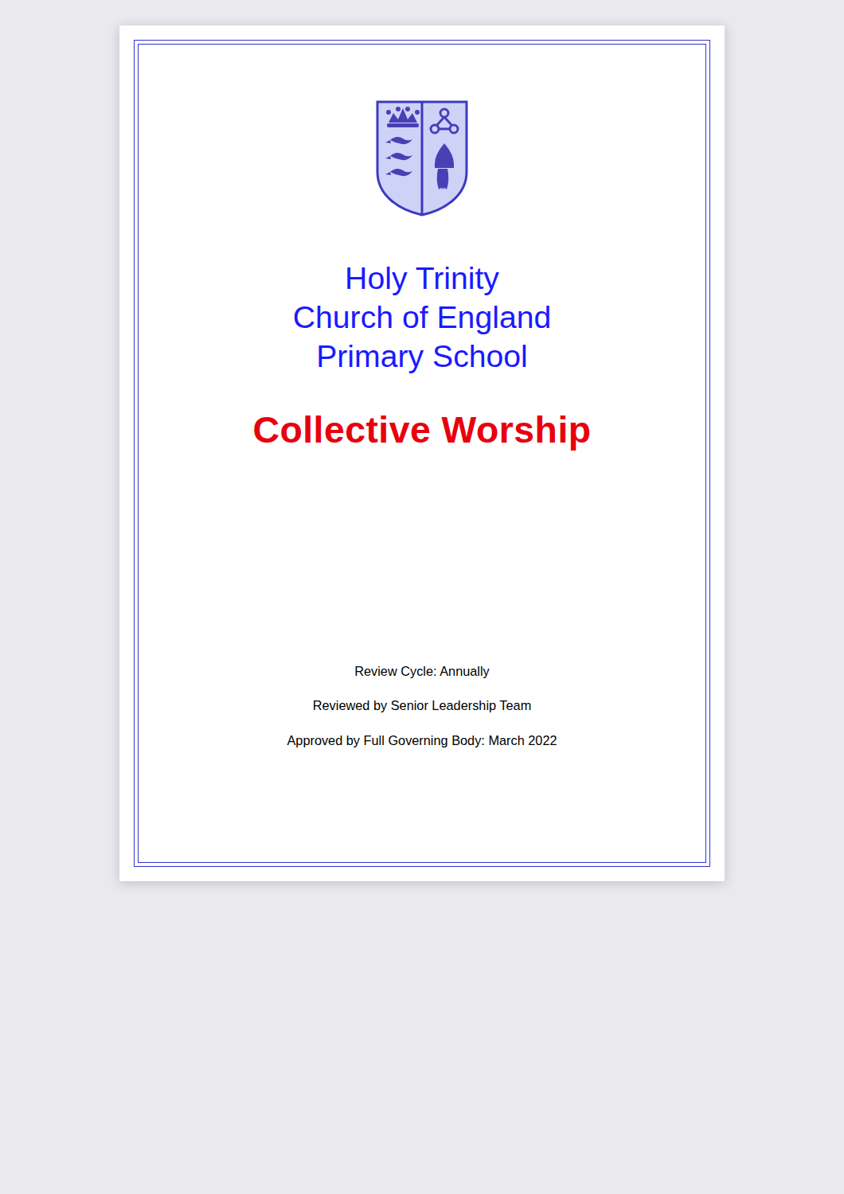Holy Trinity
Church of England
Primary School
Collective Worship
Review Cycle: Annually
Reviewed by Senior Leadership Team
Approved by Full Governing Body: March 2022